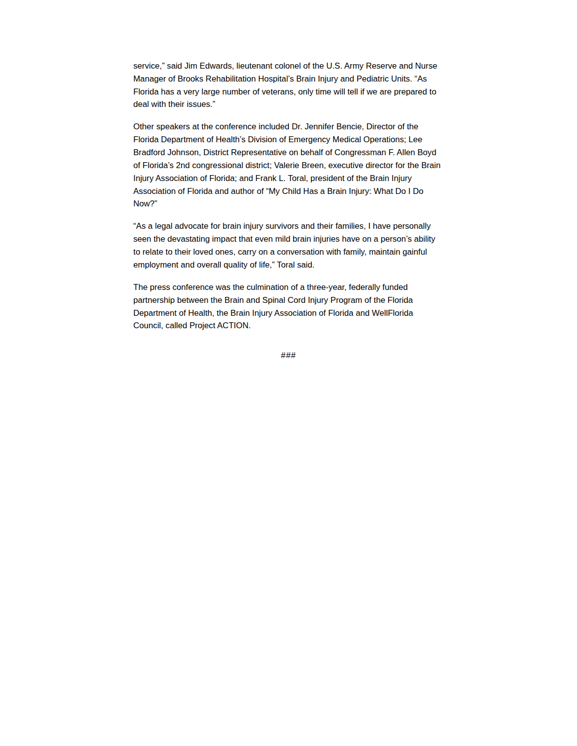service,” said Jim Edwards, lieutenant colonel of the U.S. Army Reserve and Nurse Manager of Brooks Rehabilitation Hospital’s Brain Injury and Pediatric Units. “As Florida has a very large number of veterans, only time will tell if we are prepared to deal with their issues.”
Other speakers at the conference included Dr. Jennifer Bencie, Director of the Florida Department of Health’s Division of Emergency Medical Operations; Lee Bradford Johnson, District Representative on behalf of Congressman F. Allen Boyd of Florida’s 2nd congressional district; Valerie Breen, executive director for the Brain Injury Association of Florida; and Frank L. Toral, president of the Brain Injury Association of Florida and author of “My Child Has a Brain Injury: What Do I Do Now?”
“As a legal advocate for brain injury survivors and their families, I have personally seen the devastating impact that even mild brain injuries have on a person’s ability to relate to their loved ones, carry on a conversation with family, maintain gainful employment and overall quality of life,” Toral said.
The press conference was the culmination of a three-year, federally funded partnership between the Brain and Spinal Cord Injury Program of the Florida Department of Health, the Brain Injury Association of Florida and WellFlorida Council, called Project ACTION.
###